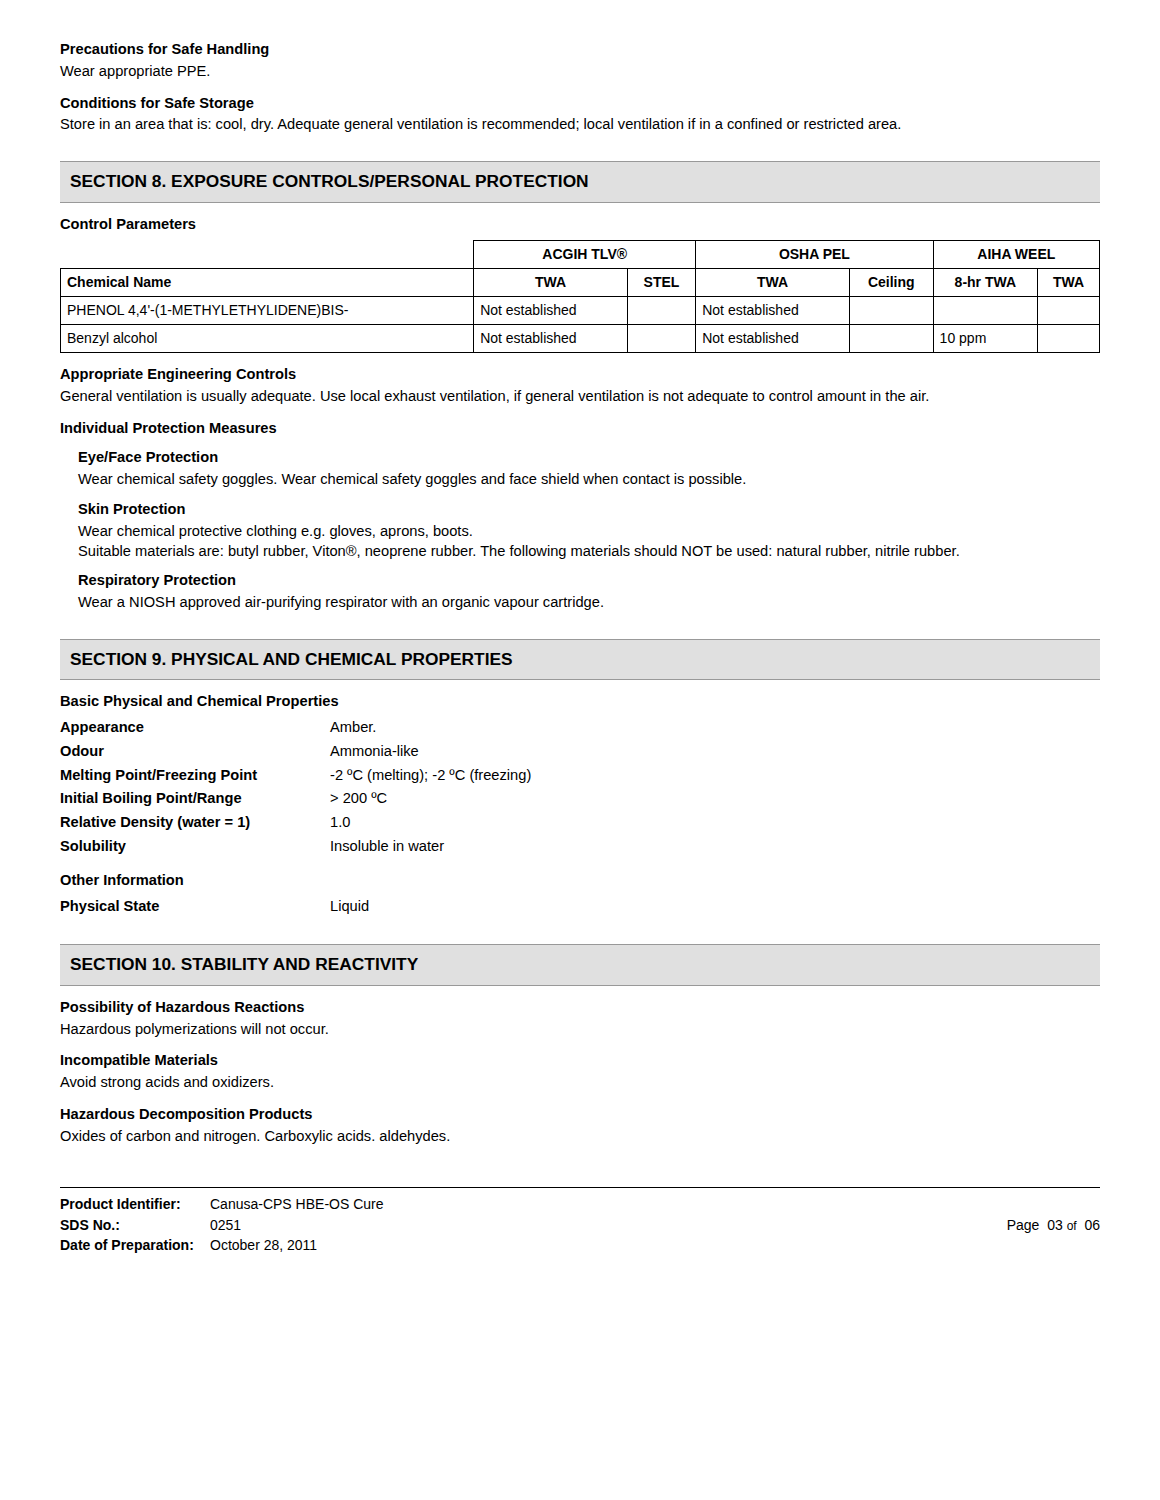Precautions for Safe Handling
Wear appropriate PPE.
Conditions for Safe Storage
Store in an area that is: cool, dry. Adequate general ventilation is recommended; local ventilation if in a confined or restricted area.
SECTION 8. EXPOSURE CONTROLS/PERSONAL PROTECTION
Control Parameters
| | ACGIH TLV® | OSHA PEL | AIHA WEEL |
| --- | --- | --- | --- |
| Chemical Name | TWA | STEL | TWA | Ceiling | 8-hr TWA | TWA |
| PHENOL 4,4'-(1-METHYLETHYLIDENE)BIS- | Not established | | Not established | | | |
| Benzyl alcohol | Not established | | Not established | | 10 ppm | |
Appropriate Engineering Controls
General ventilation is usually adequate. Use local exhaust ventilation, if general ventilation is not adequate to control amount in the air.
Individual Protection Measures
Eye/Face Protection
Wear chemical safety goggles. Wear chemical safety goggles and face shield when contact is possible.
Skin Protection
Wear chemical protective clothing e.g. gloves, aprons, boots.
Suitable materials are: butyl rubber, Viton®, neoprene rubber. The following materials should NOT be used: natural rubber, nitrile rubber.
Respiratory Protection
Wear a NIOSH approved air-purifying respirator with an organic vapour cartridge.
SECTION 9. PHYSICAL AND CHEMICAL PROPERTIES
Basic Physical and Chemical Properties
| Appearance | Amber. |
| Odour | Ammonia-like |
| Melting Point/Freezing Point | -2 ºC (melting); -2 ºC (freezing) |
| Initial Boiling Point/Range | > 200 ºC |
| Relative Density (water = 1) | 1.0 |
| Solubility | Insoluble in water |
Other Information
| Physical State | Liquid |
SECTION 10. STABILITY AND REACTIVITY
Possibility of Hazardous Reactions
Hazardous polymerizations will not occur.
Incompatible Materials
Avoid strong acids and oxidizers.
Hazardous Decomposition Products
Oxides of carbon and nitrogen. Carboxylic acids. aldehydes.
| Product Identifier: | Canusa-CPS HBE-OS Cure | |
| SDS No.: | 0251 | Page 03 of 06 |
| Date of Preparation: | October 28, 2011 | |